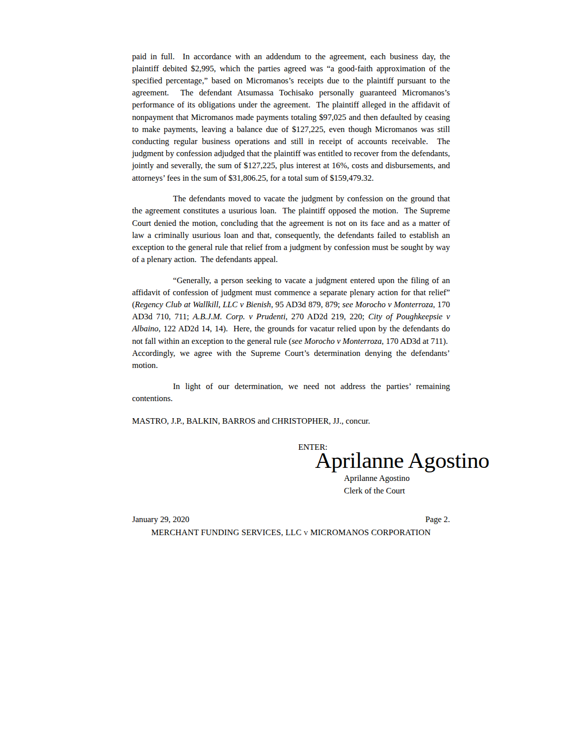paid in full. In accordance with an addendum to the agreement, each business day, the plaintiff debited $2,995, which the parties agreed was “a good-faith approximation of the specified percentage,” based on Micromanos’s receipts due to the plaintiff pursuant to the agreement. The defendant Atsumassa Tochisako personally guaranteed Micromanos’s performance of its obligations under the agreement. The plaintiff alleged in the affidavit of nonpayment that Micromanos made payments totaling $97,025 and then defaulted by ceasing to make payments, leaving a balance due of $127,225, even though Micromanos was still conducting regular business operations and still in receipt of accounts receivable. The judgment by confession adjudged that the plaintiff was entitled to recover from the defendants, jointly and severally, the sum of $127,225, plus interest at 16%, costs and disbursements, and attorneys’ fees in the sum of $31,806.25, for a total sum of $159,479.32.
The defendants moved to vacate the judgment by confession on the ground that the agreement constitutes a usurious loan. The plaintiff opposed the motion. The Supreme Court denied the motion, concluding that the agreement is not on its face and as a matter of law a criminally usurious loan and that, consequently, the defendants failed to establish an exception to the general rule that relief from a judgment by confession must be sought by way of a plenary action. The defendants appeal.
“Generally, a person seeking to vacate a judgment entered upon the filing of an affidavit of confession of judgment must commence a separate plenary action for that relief” (Regency Club at Wallkill, LLC v Bienish, 95 AD3d 879, 879; see Morocho v Monterroza, 170 AD3d 710, 711; A.B.J.M. Corp. v Prudenti, 270 AD2d 219, 220; City of Poughkeepsie v Albaino, 122 AD2d 14, 14). Here, the grounds for vacatur relied upon by the defendants do not fall within an exception to the general rule (see Morocho v Monterroza, 170 AD3d at 711). Accordingly, we agree with the Supreme Court’s determination denying the defendants’ motion.
In light of our determination, we need not address the parties’ remaining contentions.
MASTRO, J.P., BALKIN, BARROS and CHRISTOPHER, JJ., concur.
ENTER:
Aprilanne Agostino
Aprilanne Agostino
Clerk of the Court
January 29, 2020 Page 2.
MERCHANT FUNDING SERVICES, LLC v MICROMANOS CORPORATION